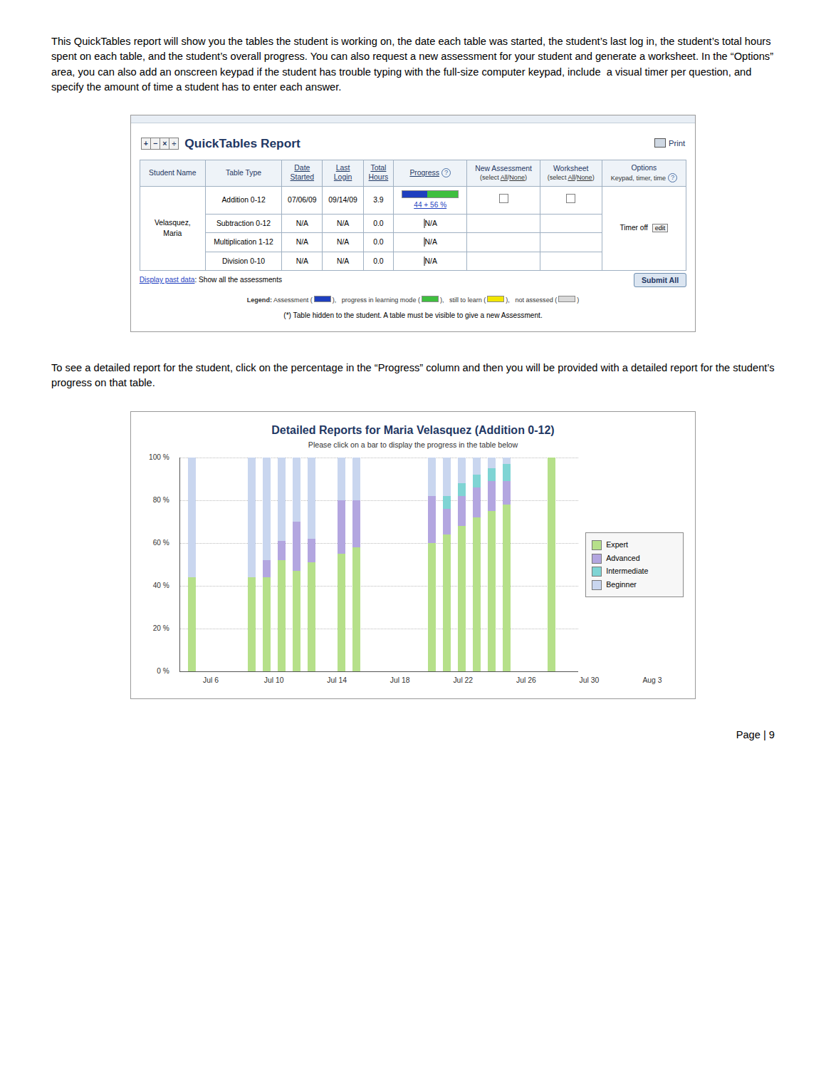This QuickTables report will show you the tables the student is working on, the date each table was started, the student’s last log in, the student’s total hours spent on each table, and the student’s overall progress. You can also request a new assessment for your student and generate a worksheet. In the “Options” area, you can also add an onscreen keypad if the student has trouble typing with the full-size computer keypad, include a visual timer per question, and specify the amount of time a student has to enter each answer.
+−×÷ QuickTables Report
Print
| Student Name | Table Type | Date Started | Last Login | Total Hours | Progress ? | New Assessment (select All / None ) | Worksheet (select All / None ) | Options Keypad, timer, time ? |
| --- | --- | --- | --- | --- | --- | --- | --- | --- |
| Velasquez, Maria | Addition 0-12 | 07/06/09 | 09/14/09 | 3.9 | 44 + 56 % | | | Timer off edit |
| Subtraction 0-12 | N/A | N/A | 0.0 | N/A | | |
| Multiplication 1-12 | N/A | N/A | 0.0 | N/A | | |
| Division 0-10 | N/A | N/A | 0.0 | N/A | | |
Display past data: Show all the assessments
Submit All
Legend: Assessment ( ), progress in learning mode ( ), still to learn ( ), not assessed ( )
(*) Table hidden to the student. A table must be visible to give a new Assessment.
To see a detailed report for the student, click on the percentage in the “Progress” column and then you will be provided with a detailed report for the student’s progress on that table.
Detailed Reports for Maria Velasquez (Addition 0-12)
Please click on a bar to display the progress in the table below
100 %
80 %
60 %
40 %
20 %
0 %
Expert
Advanced
Intermediate
Beginner
Jul 6 Jul 10 Jul 14 Jul 18 Jul 22 Jul 26 Jul 30 Aug 3
Page | 9